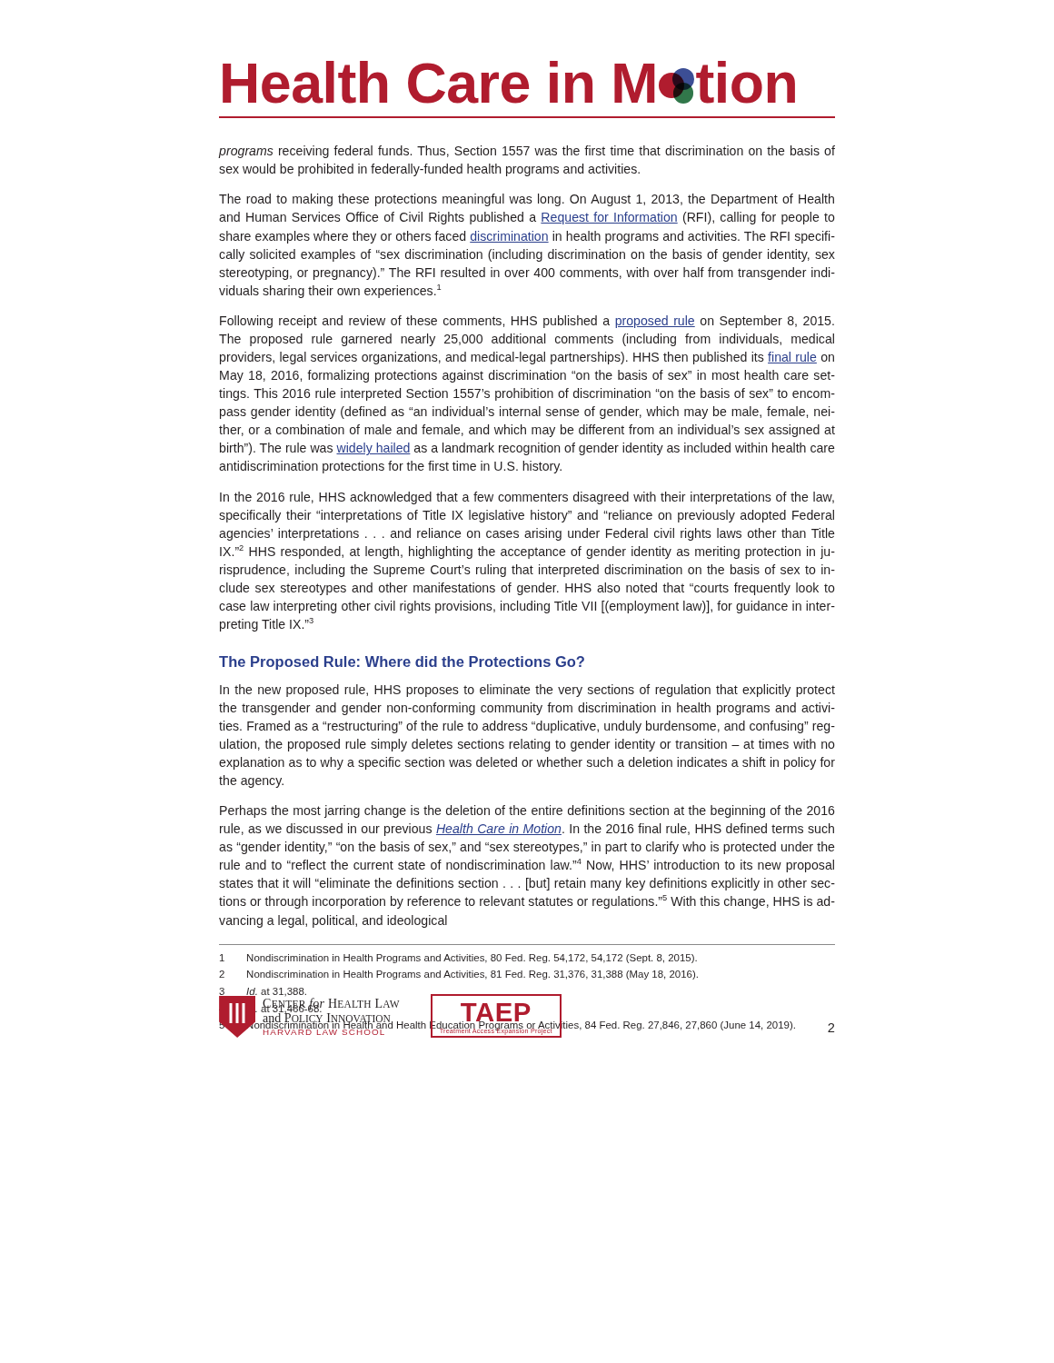Health Care in M tion
programs receiving federal funds. Thus, Section 1557 was the first time that discrimination on the basis of sex would be prohibited in federally-funded health programs and activities.
The road to making these protections meaningful was long. On August 1, 2013, the Department of Health and Human Services Office of Civil Rights published a Request for Information (RFI), calling for people to share examples where they or others faced discrimination in health programs and activities. The RFI specifically solicited examples of “sex discrimination (including discrimination on the basis of gender identity, sex stereotyping, or pregnancy).” The RFI resulted in over 400 comments, with over half from transgender individuals sharing their own experiences.1
Following receipt and review of these comments, HHS published a proposed rule on September 8, 2015. The proposed rule garnered nearly 25,000 additional comments (including from individuals, medical providers, legal services organizations, and medical-legal partnerships). HHS then published its final rule on May 18, 2016, formalizing protections against discrimination “on the basis of sex” in most health care settings. This 2016 rule interpreted Section 1557’s prohibition of discrimination “on the basis of sex” to encompass gender identity (defined as “an individual’s internal sense of gender, which may be male, female, neither, or a combination of male and female, and which may be different from an individual’s sex assigned at birth”). The rule was widely hailed as a landmark recognition of gender identity as included within health care antidiscrimination protections for the first time in U.S. history.
In the 2016 rule, HHS acknowledged that a few commenters disagreed with their interpretations of the law, specifically their “interpretations of Title IX legislative history” and “reliance on previously adopted Federal agencies’ interpretations . . . and reliance on cases arising under Federal civil rights laws other than Title IX.”2 HHS responded, at length, highlighting the acceptance of gender identity as meriting protection in jurisprudence, including the Supreme Court’s ruling that interpreted discrimination on the basis of sex to include sex stereotypes and other manifestations of gender. HHS also noted that “courts frequently look to case law interpreting other civil rights provisions, including Title VII [(employment law)], for guidance in interpreting Title IX.”3
The Proposed Rule: Where did the Protections Go?
In the new proposed rule, HHS proposes to eliminate the very sections of regulation that explicitly protect the transgender and gender non-conforming community from discrimination in health programs and activities. Framed as a “restructuring” of the rule to address “duplicative, unduly burdensome, and confusing” regulation, the proposed rule simply deletes sections relating to gender identity or transition – at times with no explanation as to why a specific section was deleted or whether such a deletion indicates a shift in policy for the agency.
Perhaps the most jarring change is the deletion of the entire definitions section at the beginning of the 2016 rule, as we discussed in our previous Health Care in Motion. In the 2016 final rule, HHS defined terms such as “gender identity,” “on the basis of sex,” and “sex stereotypes,” in part to clarify who is protected under the rule and to “reflect the current state of nondiscrimination law.”4 Now, HHS’ introduction to its new proposal states that it will “eliminate the definitions section . . . [but] retain many key definitions explicitly in other sections or through incorporation by reference to relevant statutes or regulations.”5 With this change, HHS is advancing a legal, political, and ideological
| 1 | Nondiscrimination in Health Programs and Activities, 80 Fed. Reg. 54,172, 54,172 (Sept. 8, 2015). |
| 2 | Nondiscrimination in Health Programs and Activities, 81 Fed. Reg. 31,376, 31,388 (May 18, 2016). |
| 3 | Id. at 31,388. |
| 4 | Id. at 31,466-68. |
| 5 | Nondiscrimination in Health and Health Education Programs or Activities, 84 Fed. Reg. 27,846, 27,860 (June 14, 2019). |
CENTER for HEALTH LAW
and POLICY INNOVATION
HARVARD LAW SCHOOL
TAEP
Treatment Access Expansion Project
2